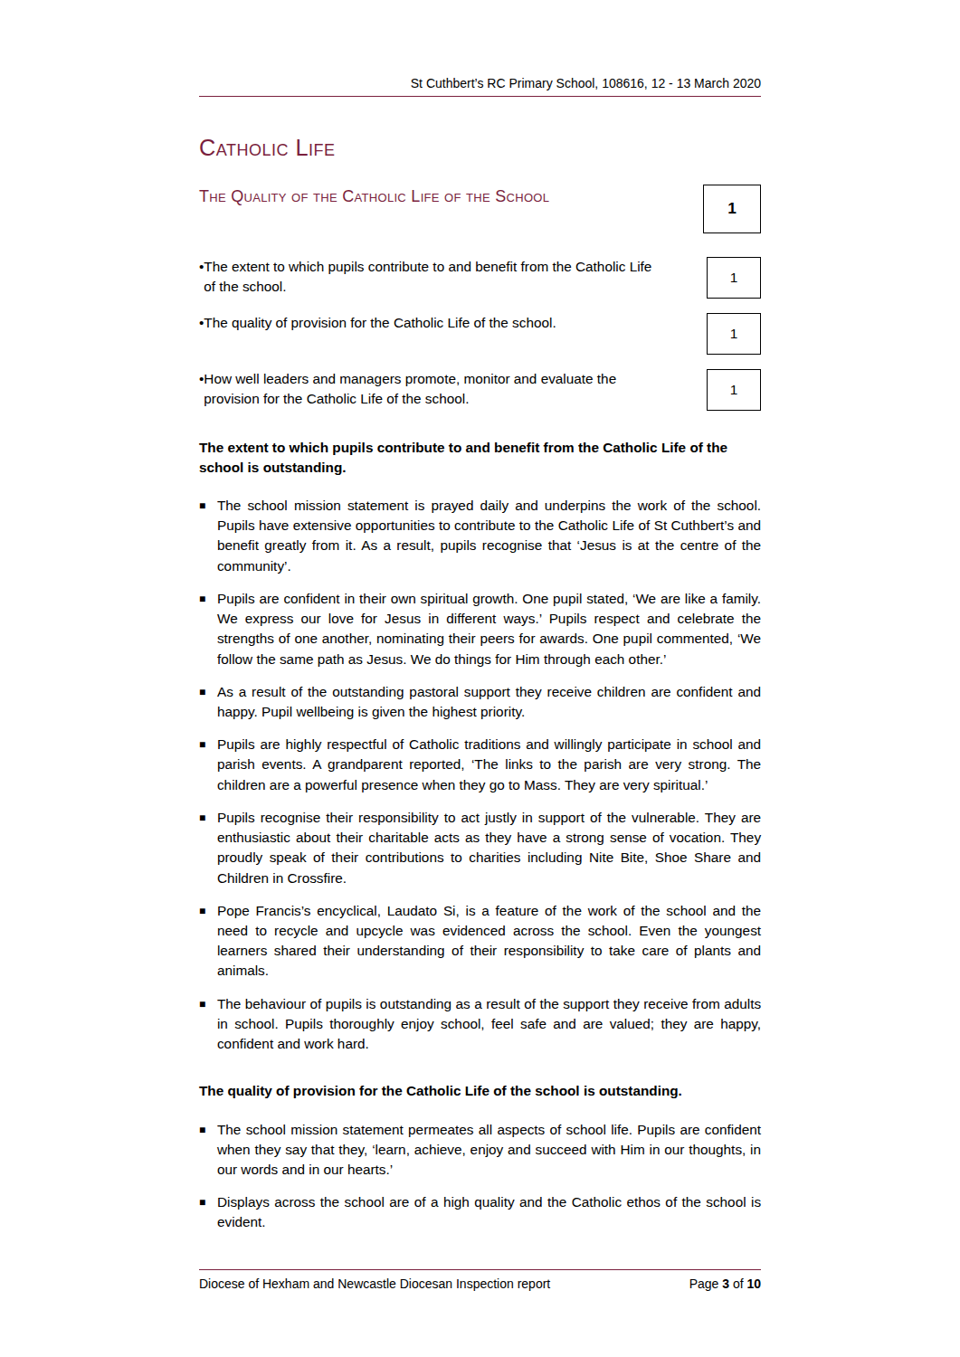St Cuthbert’s RC Primary School, 108616, 12 - 13 March 2020
Catholic Life
The Quality of the Catholic Life of the School
1
•
The extent to which pupils contribute to and benefit from the Catholic Life of the school.
1
•
The quality of provision for the Catholic Life of the school.
1
•
How well leaders and managers promote, monitor and evaluate the provision for the Catholic Life of the school.
1
The extent to which pupils contribute to and benefit from the Catholic Life of the school is outstanding.
■
The school mission statement is prayed daily and underpins the work of the school. Pupils have extensive opportunities to contribute to the Catholic Life of St Cuthbert’s and benefit greatly from it. As a result, pupils recognise that ‘Jesus is at the centre of the community’.
■
Pupils are confident in their own spiritual growth. One pupil stated, ‘We are like a family. We express our love for Jesus in different ways.’ Pupils respect and celebrate the strengths of one another, nominating their peers for awards. One pupil commented, ‘We follow the same path as Jesus. We do things for Him through each other.’
■
As a result of the outstanding pastoral support they receive children are confident and happy. Pupil wellbeing is given the highest priority.
■
Pupils are highly respectful of Catholic traditions and willingly participate in school and parish events. A grandparent reported, ‘The links to the parish are very strong. The children are a powerful presence when they go to Mass. They are very spiritual.’
■
Pupils recognise their responsibility to act justly in support of the vulnerable. They are enthusiastic about their charitable acts as they have a strong sense of vocation. They proudly speak of their contributions to charities including Nite Bite, Shoe Share and Children in Crossfire.
■
Pope Francis’s encyclical, Laudato Si, is a feature of the work of the school and the need to recycle and upcycle was evidenced across the school. Even the youngest learners shared their understanding of their responsibility to take care of plants and animals.
■
The behaviour of pupils is outstanding as a result of the support they receive from adults in school. Pupils thoroughly enjoy school, feel safe and are valued; they are happy, confident and work hard.
The quality of provision for the Catholic Life of the school is outstanding.
■
The school mission statement permeates all aspects of school life. Pupils are confident when they say that they, ‘learn, achieve, enjoy and succeed with Him in our thoughts, in our words and in our hearts.’
■
Displays across the school are of a high quality and the Catholic ethos of the school is evident.
Diocese of Hexham and Newcastle Diocesan Inspection report
Page 3 of 10